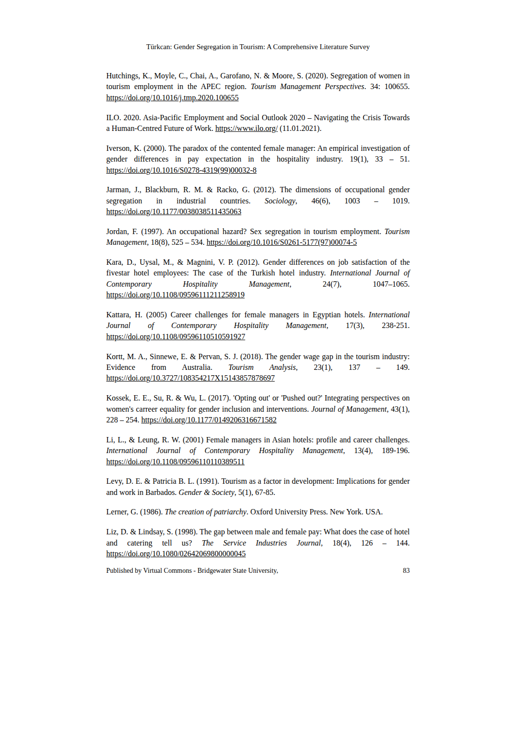Türkcan: Gender Segregation in Tourism: A Comprehensive Literature Survey
Hutchings, K., Moyle, C., Chai, A., Garofano, N. & Moore, S. (2020). Segregation of women in tourism employment in the APEC region. Tourism Management Perspectives. 34: 100655. https://doi.org/10.1016/j.tmp.2020.100655
ILO. 2020. Asia-Pacific Employment and Social Outlook 2020 – Navigating the Crisis Towards a Human-Centred Future of Work. https://www.ilo.org/ (11.01.2021).
Iverson, K. (2000). The paradox of the contented female manager: An empirical investigation of gender differences in pay expectation in the hospitality industry. 19(1), 33 – 51. https://doi.org/10.1016/S0278-4319(99)00032-8
Jarman, J., Blackburn, R. M. & Racko, G. (2012). The dimensions of occupational gender segregation in industrial countries. Sociology, 46(6), 1003 – 1019. https://doi.org/10.1177/0038038511435063
Jordan, F. (1997). An occupational hazard? Sex segregation in tourism employment. Tourism Management, 18(8), 525 – 534. https://doi.org/10.1016/S0261-5177(97)00074-5
Kara, D., Uysal, M., & Magnini, V. P. (2012). Gender differences on job satisfaction of the fivestar hotel employees: The case of the Turkish hotel industry. International Journal of Contemporary Hospitality Management, 24(7), 1047–1065. https://doi.org/10.1108/09596111211258919
Kattara, H. (2005) Career challenges for female managers in Egyptian hotels. International Journal of Contemporary Hospitality Management, 17(3), 238-251. https://doi.org/10.1108/09596110510591927
Kortt, M. A., Sinnewe, E. & Pervan, S. J. (2018). The gender wage gap in the tourism industry: Evidence from Australia. Tourism Analysis, 23(1), 137 – 149. https://doi.org/10.3727/108354217X15143857878697
Kossek, E. E., Su, R. & Wu, L. (2017). 'Opting out' or 'Pushed out?' Integrating perspectives on women's carreer equality for gender inclusion and interventions. Journal of Management, 43(1), 228 – 254. https://doi.org/10.1177/0149206316671582
Li, L., & Leung, R. W. (2001) Female managers in Asian hotels: profile and career challenges. International Journal of Contemporary Hospitality Management, 13(4), 189-196. https://doi.org/10.1108/09596110110389511
Levy, D. E. & Patricia B. L. (1991). Tourism as a factor in development: Implications for gender and work in Barbados. Gender & Society, 5(1), 67-85.
Lerner, G. (1986). The creation of patriarchy. Oxford University Press. New York. USA.
Liz, D. & Lindsay, S. (1998). The gap between male and female pay: What does the case of hotel and catering tell us? The Service Industries Journal, 18(4), 126 – 144. https://doi.org/10.1080/02642069800000045
Published by Virtual Commons - Bridgewater State University,
83